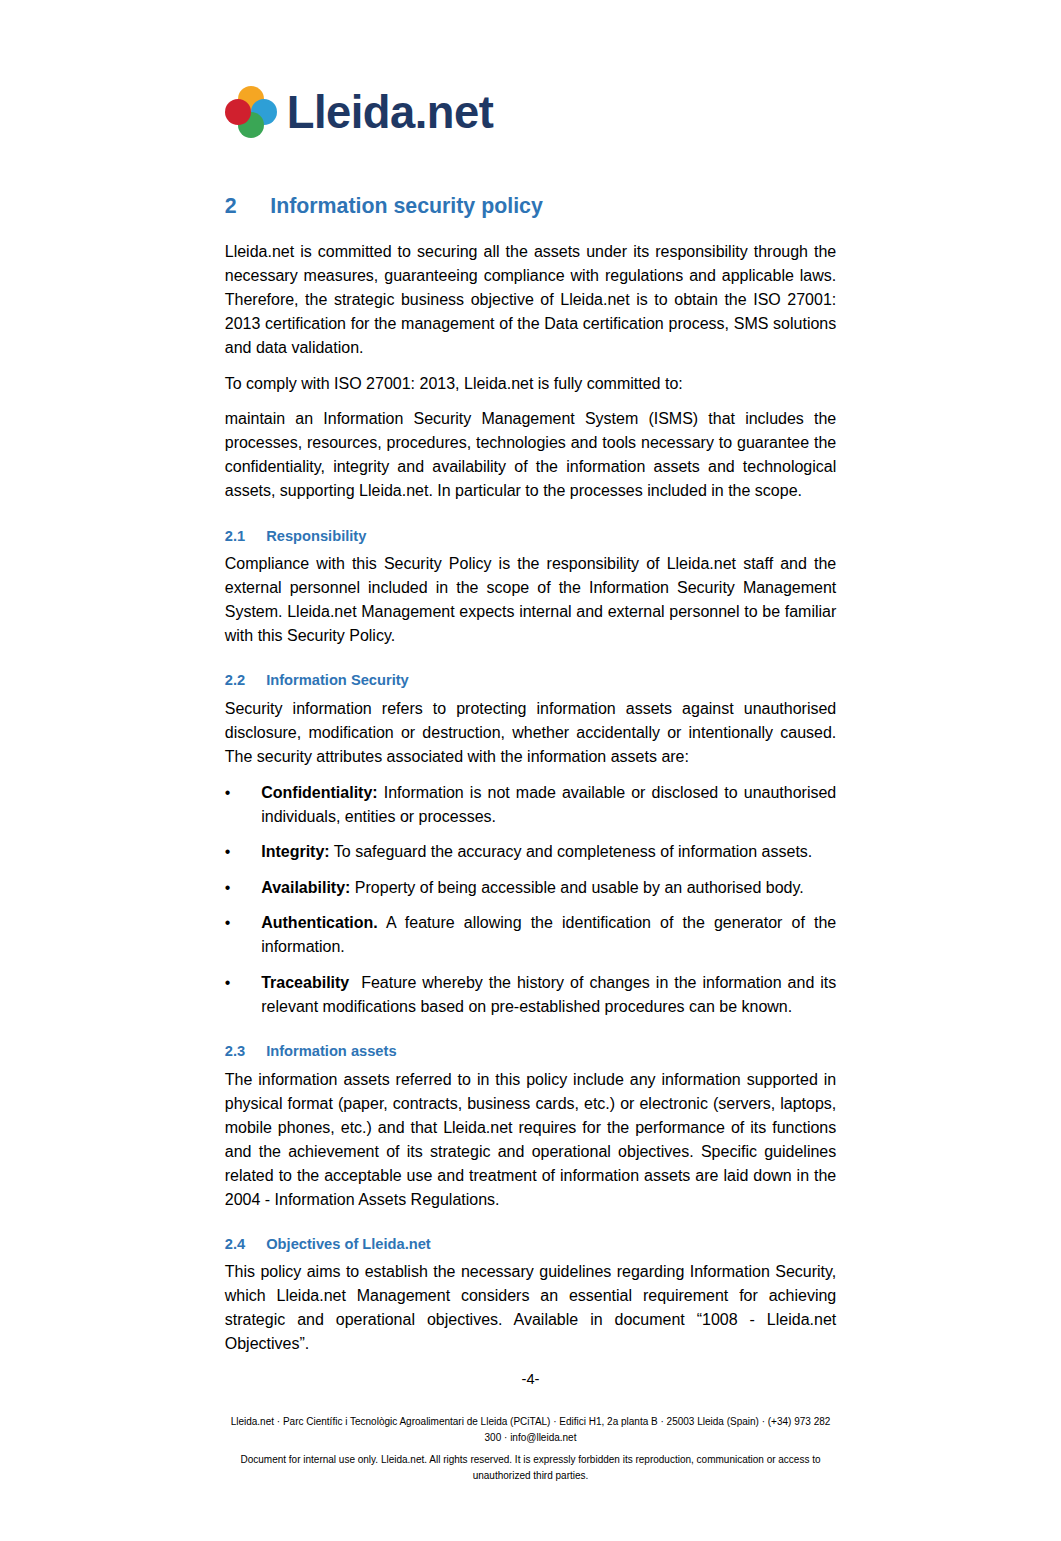Lleida.net
2 Information security policy
Lleida.net is committed to securing all the assets under its responsibility through the necessary measures, guaranteeing compliance with regulations and applicable laws. Therefore, the strategic business objective of Lleida.net is to obtain the ISO 27001: 2013 certification for the management of the Data certification process, SMS solutions and data validation.
To comply with ISO 27001: 2013, Lleida.net is fully committed to:
maintain an Information Security Management System (ISMS) that includes the processes, resources, procedures, technologies and tools necessary to guarantee the confidentiality, integrity and availability of the information assets and technological assets, supporting Lleida.net. In particular to the processes included in the scope.
2.1 Responsibility
Compliance with this Security Policy is the responsibility of Lleida.net staff and the external personnel included in the scope of the Information Security Management System. Lleida.net Management expects internal and external personnel to be familiar with this Security Policy.
2.2 Information Security
Security information refers to protecting information assets against unauthorised disclosure, modification or destruction, whether accidentally or intentionally caused. The security attributes associated with the information assets are:
•Confidentiality: Information is not made available or disclosed to unauthorised individuals, entities or processes.
•Integrity: To safeguard the accuracy and completeness of information assets.
•Availability: Property of being accessible and usable by an authorised body.
•Authentication. A feature allowing the identification of the generator of the information.
•Traceability Feature whereby the history of changes in the information and its relevant modifications based on pre-established procedures can be known.
2.3 Information assets
The information assets referred to in this policy include any information supported in physical format (paper, contracts, business cards, etc.) or electronic (servers, laptops, mobile phones, etc.) and that Lleida.net requires for the performance of its functions and the achievement of its strategic and operational objectives. Specific guidelines related to the acceptable use and treatment of information assets are laid down in the 2004 - Information Assets Regulations.
2.4 Objectives of Lleida.net
This policy aims to establish the necessary guidelines regarding Information Security, which Lleida.net Management considers an essential requirement for achieving strategic and operational objectives. Available in document “1008 - Lleida.net Objectives”.
-4-
Lleida.net · Parc Científic i Tecnològic Agroalimentari de Lleida (PCiTAL) · Edifici H1, 2a planta B · 25003 Lleida (Spain) · (+34) 973 282 300 · info@lleida.net
Document for internal use only. Lleida.net. All rights reserved. It is expressly forbidden its reproduction, communication or access to unauthorized third parties.